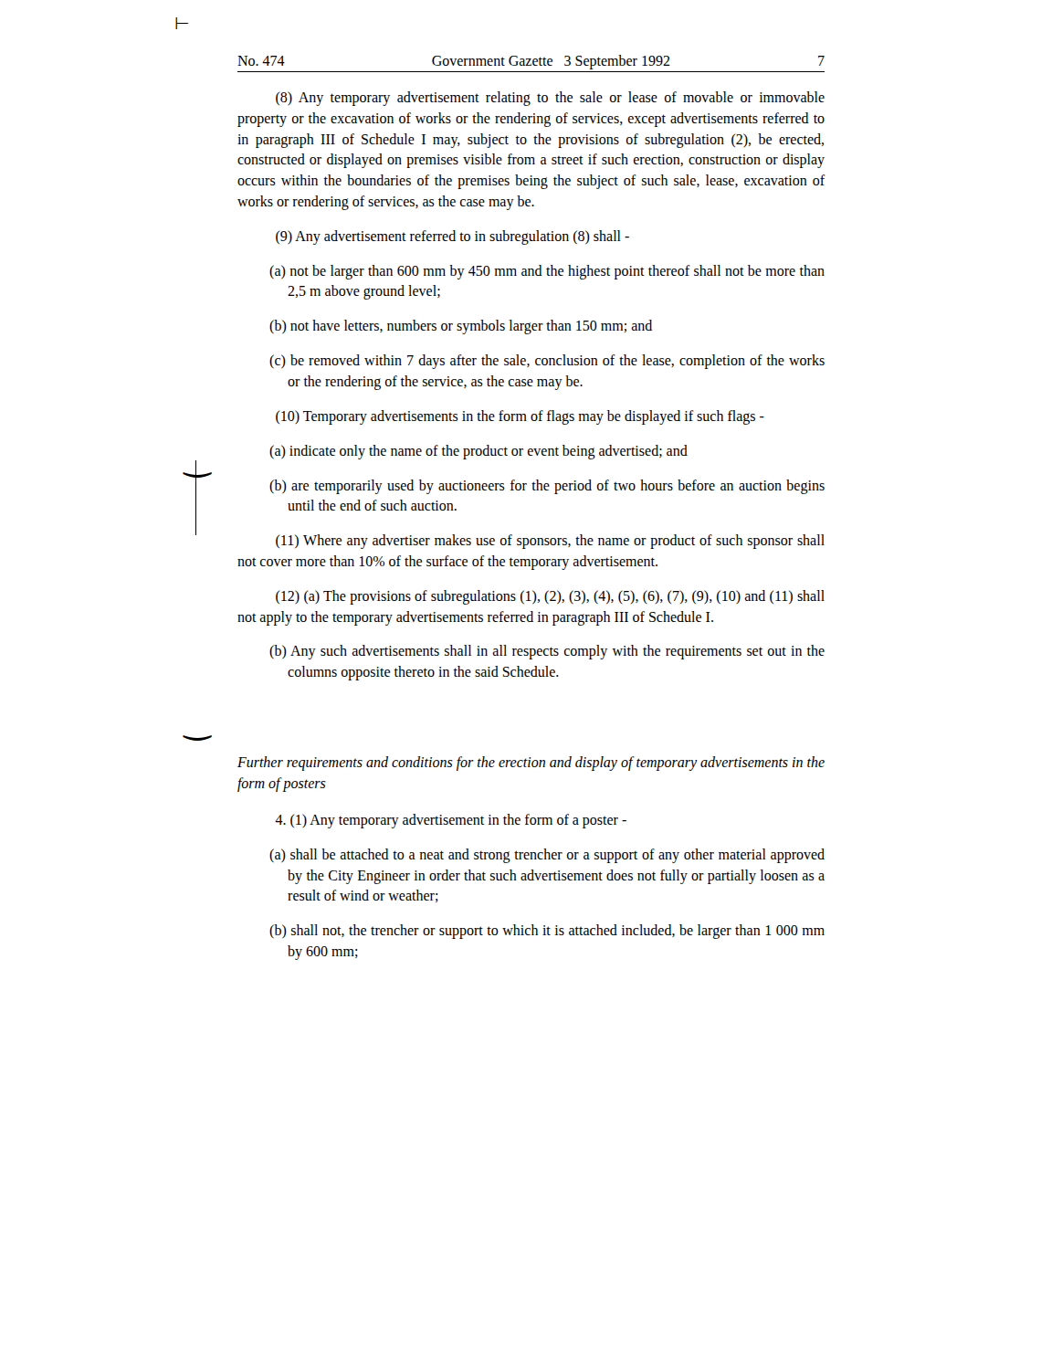⊢
No. 474
Government Gazette 3 September 1992
7
‿
‿
(8) Any temporary advertisement relating to the sale or lease of movable or immovable property or the excavation of works or the rendering of services, except advertisements referred to in paragraph III of Schedule I may, subject to the provisions of subregulation (2), be erected, constructed or displayed on premises visible from a street if such erection, construction or display occurs within the boundaries of the premises being the subject of such sale, lease, excavation of works or rendering of services, as the case may be.
(9) Any advertisement referred to in subregulation (8) shall -
(a) not be larger than 600 mm by 450 mm and the highest point thereof shall not be more than 2,5 m above ground level;
(b) not have letters, numbers or symbols larger than 150 mm; and
(c) be removed within 7 days after the sale, conclusion of the lease, completion of the works or the rendering of the service, as the case may be.
(10) Temporary advertisements in the form of flags may be displayed if such flags -
(a) indicate only the name of the product or event being advertised; and
(b) are temporarily used by auctioneers for the period of two hours before an auction begins until the end of such auction.
(11) Where any advertiser makes use of sponsors, the name or product of such sponsor shall not cover more than 10% of the surface of the temporary advertisement.
(12) (a) The provisions of subregulations (1), (2), (3), (4), (5), (6), (7), (9), (10) and (11) shall not apply to the temporary advertisements referred in paragraph III of Schedule I.
(b) Any such advertisements shall in all respects comply with the requirements set out in the columns opposite thereto in the said Schedule.
Further requirements and conditions for the erection and display of temporary advertisements in the form of posters
4. (1) Any temporary advertisement in the form of a poster -
(a) shall be attached to a neat and strong trencher or a support of any other material approved by the City Engineer in order that such advertisement does not fully or partially loosen as a result of wind or weather;
(b) shall not, the trencher or support to which it is attached included, be larger than 1 000 mm by 600 mm;